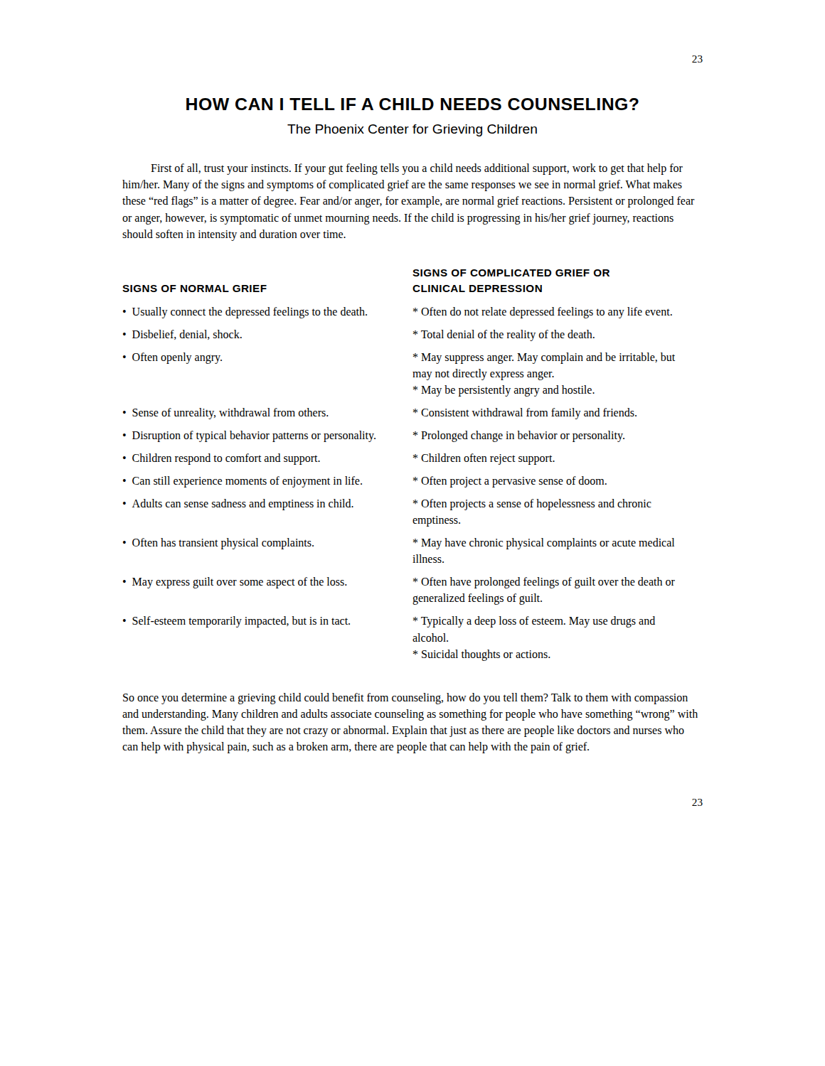23
HOW CAN I TELL IF A CHILD NEEDS COUNSELING?
The Phoenix Center for Grieving Children
First of all, trust your instincts. If your gut feeling tells you a child needs additional support, work to get that help for him/her. Many of the signs and symptoms of complicated grief are the same responses we see in normal grief. What makes these “red flags” is a matter of degree. Fear and/or anger, for example, are normal grief reactions. Persistent or prolonged fear or anger, however, is symptomatic of unmet mourning needs. If the child is progressing in his/her grief journey, reactions should soften in intensity and duration over time.
| SIGNS OF NORMAL GRIEF | SIGNS OF COMPLICATED GRIEF OR CLINICAL DEPRESSION |
| --- | --- |
| Usually connect the depressed feelings to the death. | * Often do not relate depressed feelings to any life event. |
| Disbelief, denial, shock. | * Total denial of the reality of the death. |
| Often openly angry. | * May suppress anger. May complain and be irritable, but may not directly express anger. * May be persistently angry and hostile. |
| Sense of unreality, withdrawal from others. | * Consistent withdrawal from family and friends. |
| Disruption of typical behavior patterns or personality. | * Prolonged change in behavior or personality. |
| Children respond to comfort and support. | * Children often reject support. |
| Can still experience moments of enjoyment in life. | * Often project a pervasive sense of doom. |
| Adults can sense sadness and emptiness in child. | * Often projects a sense of hopelessness and chronic emptiness. |
| Often has transient physical complaints. | * May have chronic physical complaints or acute medical illness. |
| May express guilt over some aspect of the loss. | * Often have prolonged feelings of guilt over the death or generalized feelings of guilt. |
| Self-esteem temporarily impacted, but is in tact. | * Typically a deep loss of esteem. May use drugs and alcohol. * Suicidal thoughts or actions. |
So once you determine a grieving child could benefit from counseling, how do you tell them? Talk to them with compassion and understanding. Many children and adults associate counseling as something for people who have something “wrong” with them. Assure the child that they are not crazy or abnormal. Explain that just as there are people like doctors and nurses who can help with physical pain, such as a broken arm, there are people that can help with the pain of grief.
23